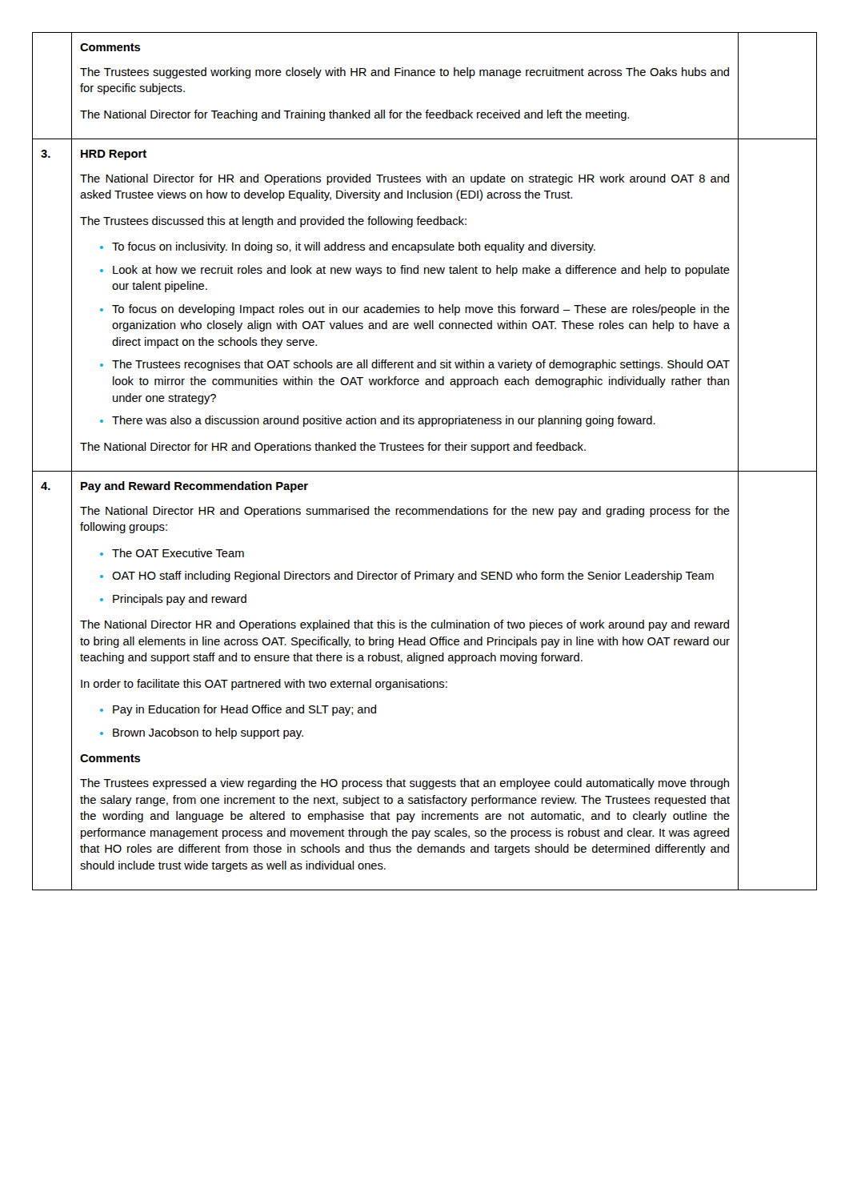| | Comments The Trustees suggested working more closely with HR and Finance to help manage recruitment across The Oaks hubs and for specific subjects. The National Director for Teaching and Training thanked all for the feedback received and left the meeting. | |
| 3. | HRD Report The National Director for HR and Operations provided Trustees with an update on strategic HR work around OAT 8 and asked Trustee views on how to develop Equality, Diversity and Inclusion (EDI) across the Trust. The Trustees discussed this at length and provided the following feedback: To focus on inclusivity. In doing so, it will address and encapsulate both equality and diversity. Look at how we recruit roles and look at new ways to find new talent to help make a difference and help to populate our talent pipeline. To focus on developing Impact roles out in our academies to help move this forward – These are roles/people in the organization who closely align with OAT values and are well connected within OAT. These roles can help to have a direct impact on the schools they serve. The Trustees recognises that OAT schools are all different and sit within a variety of demographic settings. Should OAT look to mirror the communities within the OAT workforce and approach each demographic individually rather than under one strategy? There was also a discussion around positive action and its appropriateness in our planning going foward. The National Director for HR and Operations thanked the Trustees for their support and feedback. | |
| 4. | Pay and Reward Recommendation Paper The National Director HR and Operations summarised the recommendations for the new pay and grading process for the following groups: The OAT Executive Team OAT HO staff including Regional Directors and Director of Primary and SEND who form the Senior Leadership Team Principals pay and reward The National Director HR and Operations explained that this is the culmination of two pieces of work around pay and reward to bring all elements in line across OAT. Specifically, to bring Head Office and Principals pay in line with how OAT reward our teaching and support staff and to ensure that there is a robust, aligned approach moving forward. In order to facilitate this OAT partnered with two external organisations: Pay in Education for Head Office and SLT pay; and Brown Jacobson to help support pay. Comments The Trustees expressed a view regarding the HO process that suggests that an employee could automatically move through the salary range, from one increment to the next, subject to a satisfactory performance review. The Trustees requested that the wording and language be altered to emphasise that pay increments are not automatic, and to clearly outline the performance management process and movement through the pay scales, so the process is robust and clear. It was agreed that HO roles are different from those in schools and thus the demands and targets should be determined differently and should include trust wide targets as well as individual ones. | |